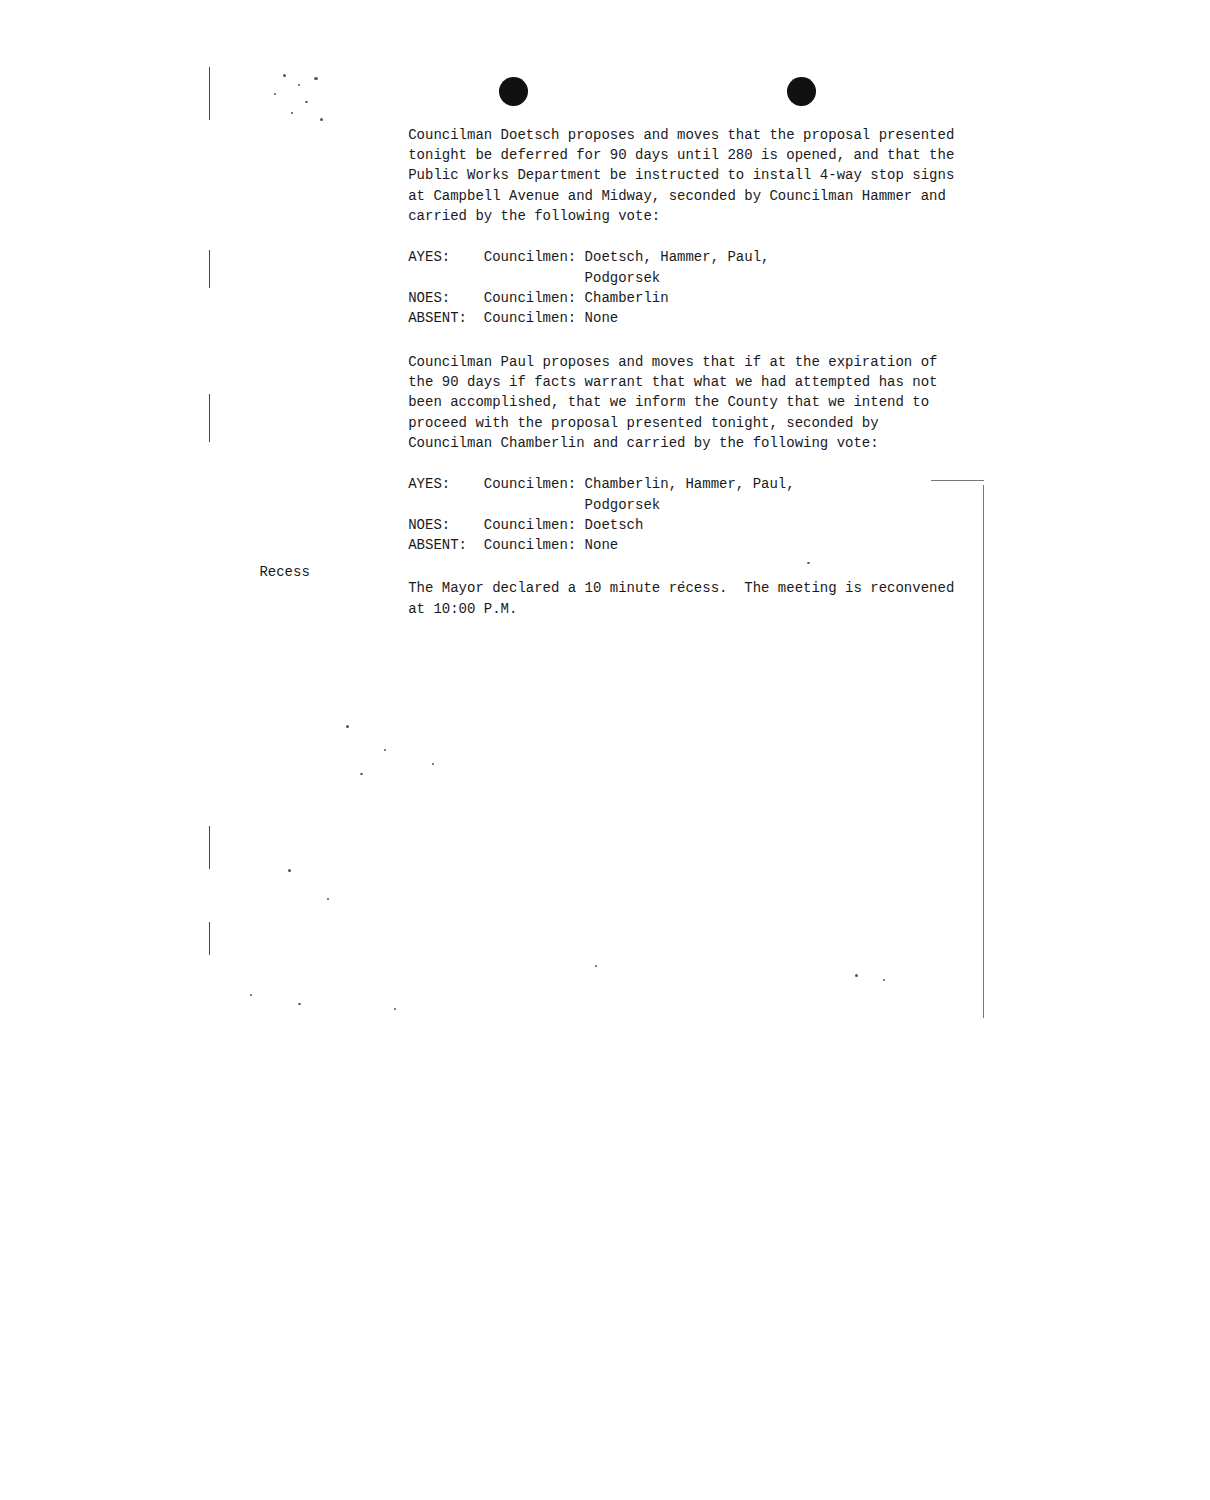Recess
Councilman Doetsch proposes and moves that the proposal presented tonight be deferred for 90 days until 280 is opened, and that the Public Works Department be instructed to install 4-way stop signs at Campbell Avenue and Midway, seconded by Councilman Hammer and carried by the following vote:
AYES: Councilmen: Doetsch, Hammer, Paul, Podgorsek NOES: Councilmen: Chamberlin ABSENT: Councilmen: None
Councilman Paul proposes and moves that if at the expiration of the 90 days if facts warrant that what we had attempted has not been accomplished, that we inform the County that we intend to proceed with the proposal presented tonight, seconded by Councilman Chamberlin and carried by the following vote:
AYES: Councilmen: Chamberlin, Hammer, Paul, Podgorsek NOES: Councilmen: Doetsch ABSENT: Councilmen: None
The Mayor declared a 10 minute recess. The meeting is reconvened at 10:00 P.M.